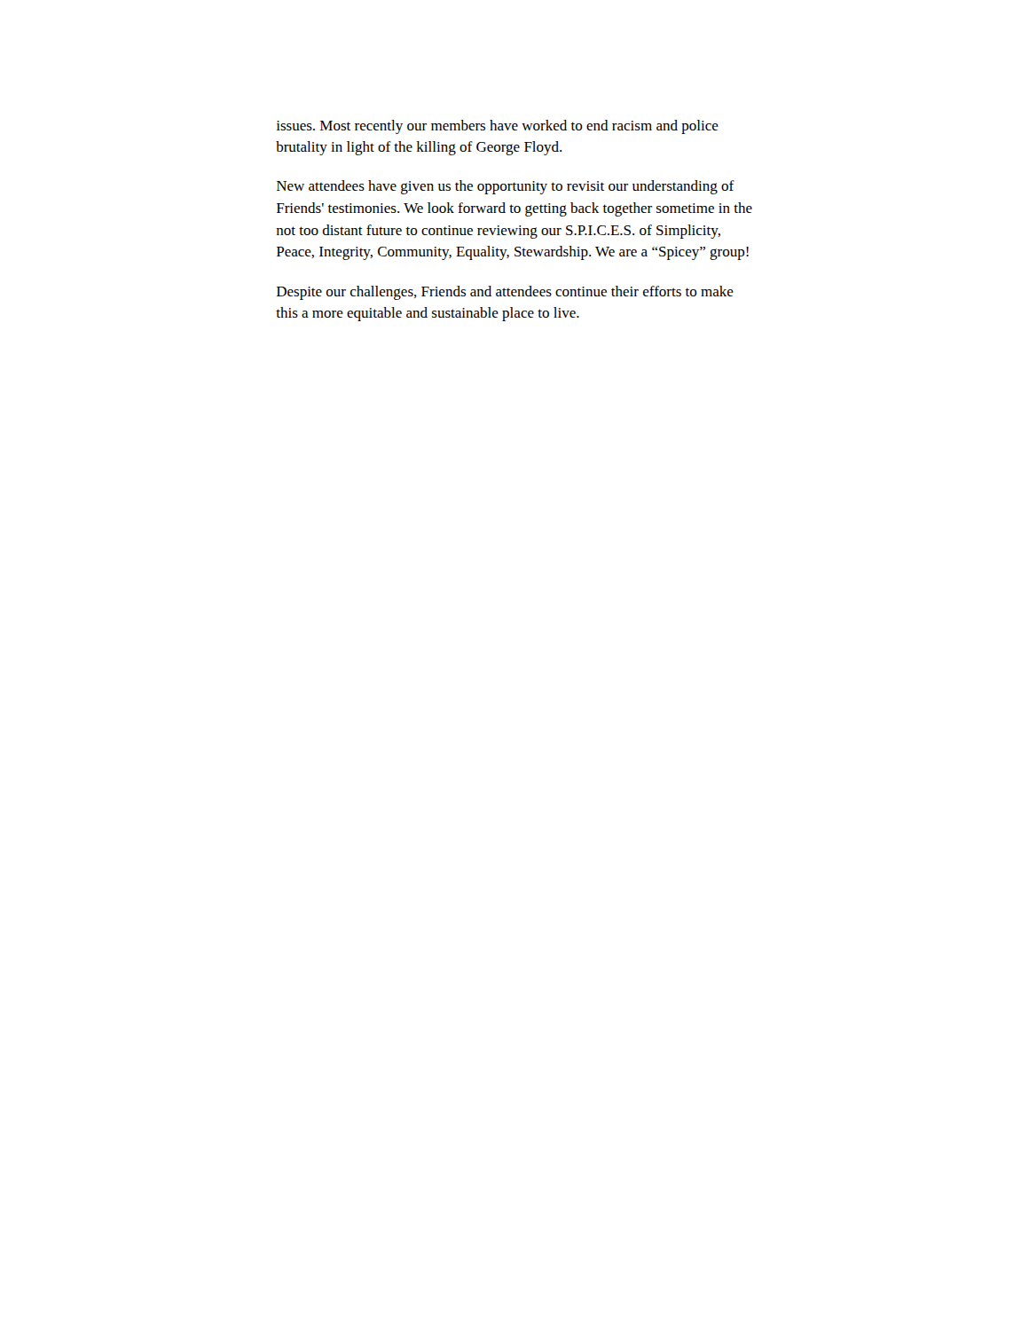issues. Most recently our members have worked to end racism and police brutality in light of the killing of George Floyd.
New attendees have given us the opportunity to revisit our understanding of Friends' testimonies. We look forward to getting back together sometime in the not too distant future to continue reviewing our S.P.I.C.E.S. of Simplicity, Peace, Integrity, Community, Equality, Stewardship. We are a “Spicey” group!
Despite our challenges, Friends and attendees continue their efforts to make this a more equitable and sustainable place to live.